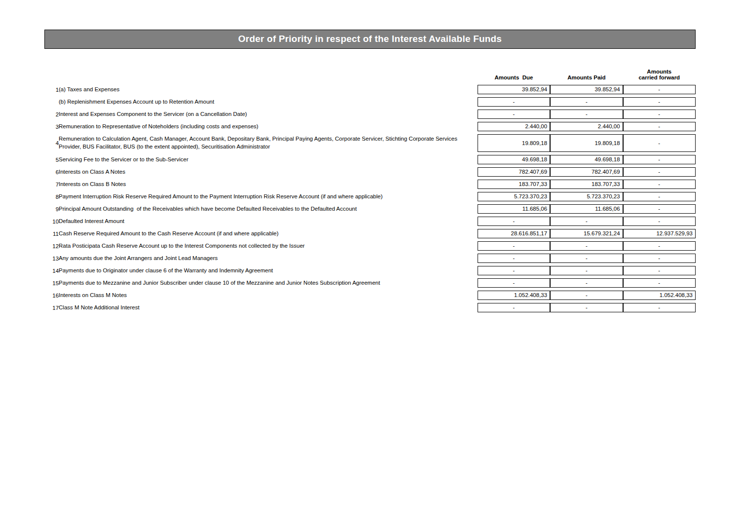Order of Priority in respect of the Interest Available Funds
| | | Amounts Due | Amounts Paid | Amounts carried forward |
| --- | --- | --- | --- | --- |
| 1 | (a) Taxes and Expenses | 39.852,94 | 39.852,94 | - |
| | (b) Replenishment Expenses Account up to Retention Amount | - | - | - |
| 2 | Interest and Expenses Component to the Servicer (on a Cancellation Date) | - | - | - |
| 3 | Remuneration to Representative of Noteholders (including costs and expenses) | 2.440,00 | 2.440,00 | - |
| 4 | Remuneration to Calculation Agent, Cash Manager, Account Bank, Depositary Bank, Principal Paying Agents, Corporate Servicer, Stichting Corporate Services Provider, BUS Facilitator, BUS (to the extent appointed), Securitisation Administrator | 19.809,18 | 19.809,18 | - |
| 5 | Servicing Fee to the Servicer or to the Sub-Servicer | 49.698,18 | 49.698,18 | - |
| 6 | Interests on Class A Notes | 782.407,69 | 782.407,69 | - |
| 7 | Interests on Class B Notes | 183.707,33 | 183.707,33 | - |
| 8 | Payment Interruption Risk Reserve Required Amount to the Payment Interruption Risk Reserve Account (if and where applicable) | 5.723.370,23 | 5.723.370,23 | - |
| 9 | Principal Amount Outstanding of the Receivables which have become Defaulted Receivables to the Defaulted Account | 11.685,06 | 11.685,06 | - |
| 10 | Defaulted Interest Amount | - | - | - |
| 11 | Cash Reserve Required Amount to the Cash Reserve Account (if and where applicable) | 28.616.851,17 | 15.679.321,24 | 12.937.529,93 |
| 12 | Rata Posticipata Cash Reserve Account up to the Interest Components not collected by the Issuer | - | - | - |
| 13 | Any amounts due the Joint Arrangers and Joint Lead Managers | - | - | - |
| 14 | Payments due to Originator under clause 6 of the Warranty and Indemnity Agreement | - | - | - |
| 15 | Payments due to Mezzanine and Junior Subscriber under clause 10 of the Mezzanine and Junior Notes Subscription Agreement | - | - | - |
| 16 | Interests on Class M Notes | 1.052.408,33 | - | 1.052.408,33 |
| 17 | Class M Note Additional Interest | - | - | - |